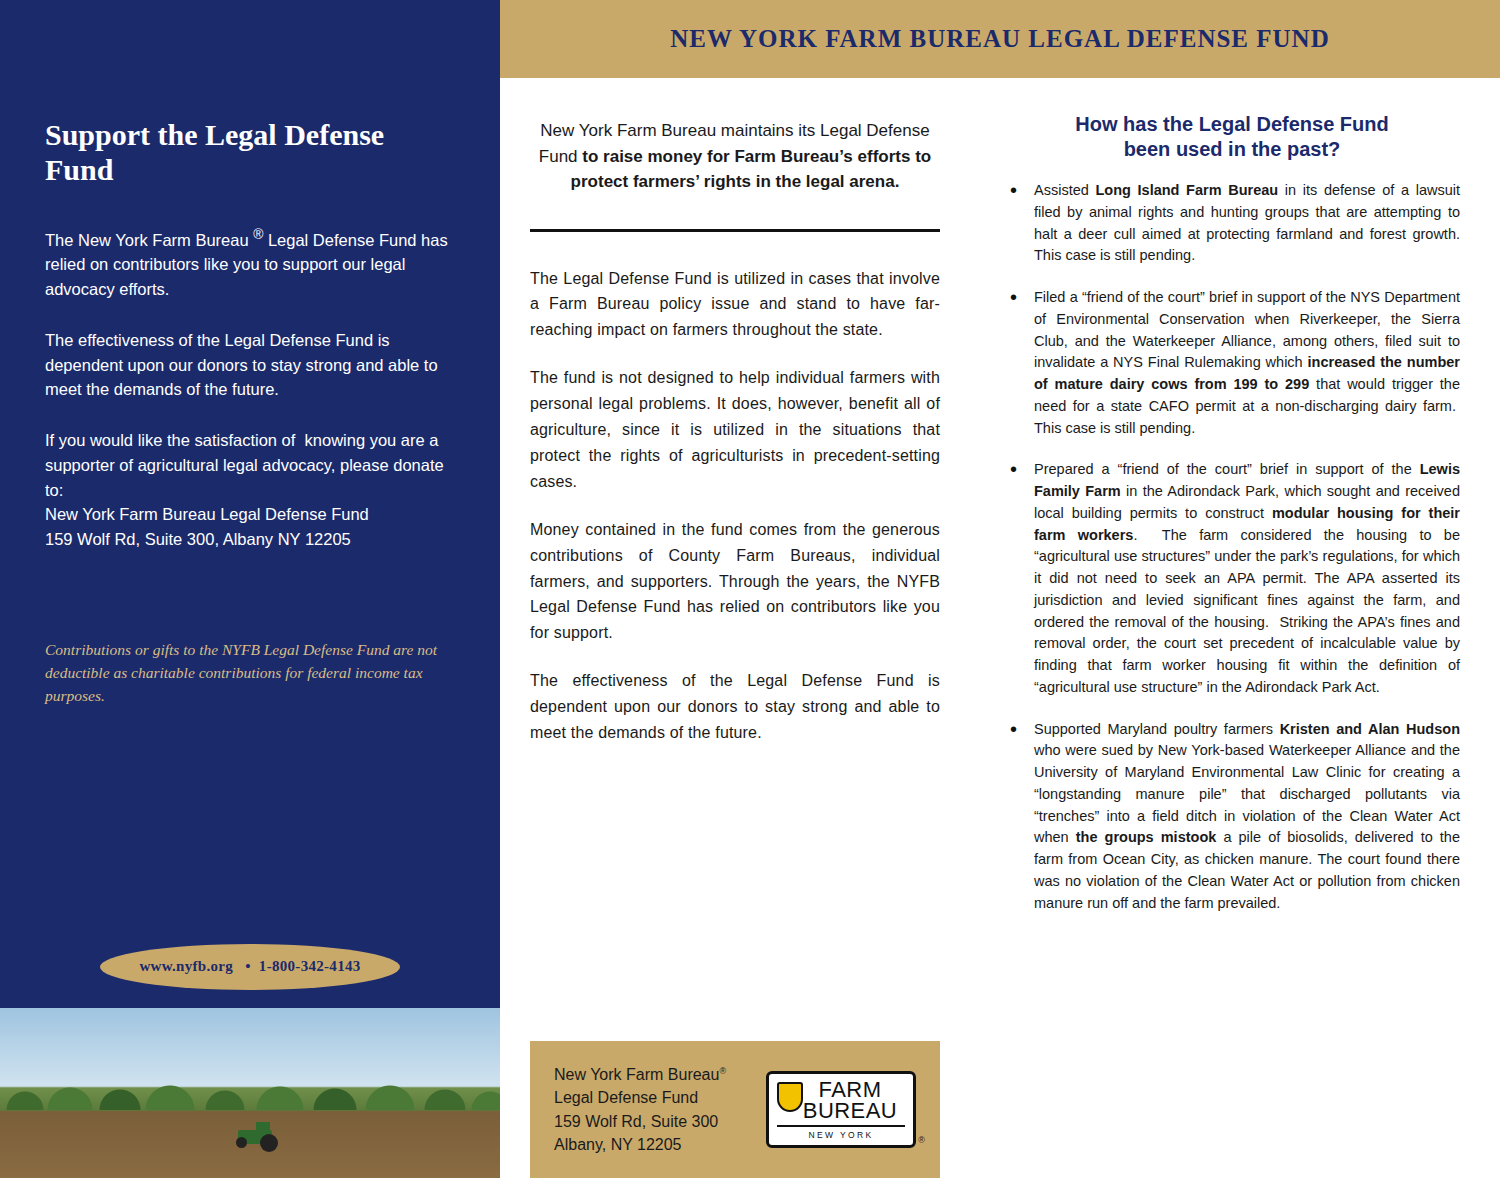NEW YORK FARM BUREAU LEGAL DEFENSE FUND
Support the Legal Defense Fund
The New York Farm Bureau ® Legal Defense Fund has relied on contributors like you to support our legal advocacy efforts.
The effectiveness of the Legal Defense Fund is dependent upon our donors to stay strong and able to meet the demands of the future.
If you would like the satisfaction of knowing you are a supporter of agricultural legal advocacy, please donate to:
New York Farm Bureau Legal Defense Fund
159 Wolf Rd, Suite 300, Albany NY 12205
Contributions or gifts to the NYFB Legal Defense Fund are not deductible as charitable contributions for federal income tax purposes.
www.nyfb.org • 1-800-342-4143
New York Farm Bureau maintains its Legal Defense Fund to raise money for Farm Bureau’s efforts to protect farmers’ rights in the legal arena.
The Legal Defense Fund is utilized in cases that involve a Farm Bureau policy issue and stand to have far-reaching impact on farmers throughout the state.
The fund is not designed to help individual farmers with personal legal problems. It does, however, benefit all of agriculture, since it is utilized in the situations that protect the rights of agriculturists in precedent-setting cases.
Money contained in the fund comes from the generous contributions of County Farm Bureaus, individual farmers, and supporters. Through the years, the NYFB Legal Defense Fund has relied on contributors like you for support.
The effectiveness of the Legal Defense Fund is dependent upon our donors to stay strong and able to meet the demands of the future.
New York Farm Bureau®
Legal Defense Fund
159 Wolf Rd, Suite 300
Albany, NY 12205
FARM BUREAU
NEW YORK
®
How has the Legal Defense Fund
been used in the past?
Assisted Long Island Farm Bureau in its defense of a lawsuit filed by animal rights and hunting groups that are attempting to halt a deer cull aimed at protecting farmland and forest growth. This case is still pending.
Filed a “friend of the court” brief in support of the NYS Department of Environmental Conservation when Riverkeeper, the Sierra Club, and the Waterkeeper Alliance, among others, filed suit to invalidate a NYS Final Rulemaking which increased the number of mature dairy cows from 199 to 299 that would trigger the need for a state CAFO permit at a non-discharging dairy farm. This case is still pending.
Prepared a “friend of the court” brief in support of the Lewis Family Farm in the Adirondack Park, which sought and received local building permits to construct modular housing for their farm workers. The farm considered the housing to be “agricultural use structures” under the park’s regulations, for which it did not need to seek an APA permit. The APA asserted its jurisdiction and levied significant fines against the farm, and ordered the removal of the housing. Striking the APA’s fines and removal order, the court set precedent of incalculable value by finding that farm worker housing fit within the definition of “agricultural use structure” in the Adirondack Park Act.
Supported Maryland poultry farmers Kristen and Alan Hudson who were sued by New York-based Waterkeeper Alliance and the University of Maryland Environmental Law Clinic for creating a “longstanding manure pile” that discharged pollutants via “trenches” into a field ditch in violation of the Clean Water Act when the groups mistook a pile of biosolids, delivered to the farm from Ocean City, as chicken manure. The court found there was no violation of the Clean Water Act or pollution from chicken manure run off and the farm prevailed.